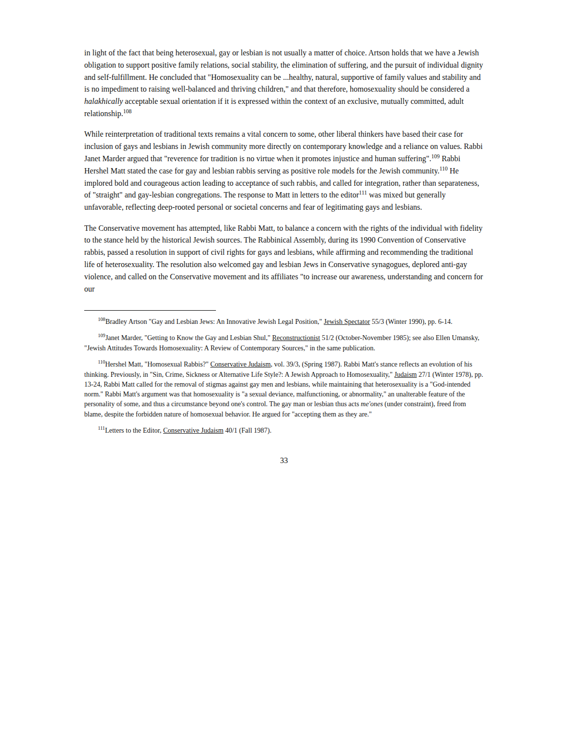in light of the fact that being heterosexual, gay or lesbian is not usually a matter of choice. Artson holds that we have a Jewish obligation to support positive family relations, social stability, the elimination of suffering, and the pursuit of individual dignity and self-fulfillment. He concluded that "Homosexuality can be ...healthy, natural, supportive of family values and stability and is no impediment to raising well-balanced and thriving children," and that therefore, homosexuality should be considered a halakhically acceptable sexual orientation if it is expressed within the context of an exclusive, mutually committed, adult relationship.108
While reinterpretation of traditional texts remains a vital concern to some, other liberal thinkers have based their case for inclusion of gays and lesbians in Jewish community more directly on contemporary knowledge and a reliance on values. Rabbi Janet Marder argued that "reverence for tradition is no virtue when it promotes injustice and human suffering".109 Rabbi Hershel Matt stated the case for gay and lesbian rabbis serving as positive role models for the Jewish community.110 He implored bold and courageous action leading to acceptance of such rabbis, and called for integration, rather than separateness, of "straight" and gay-lesbian congregations. The response to Matt in letters to the editor111 was mixed but generally unfavorable, reflecting deep-rooted personal or societal concerns and fear of legitimating gays and lesbians.
The Conservative movement has attempted, like Rabbi Matt, to balance a concern with the rights of the individual with fidelity to the stance held by the historical Jewish sources. The Rabbinical Assembly, during its 1990 Convention of Conservative rabbis, passed a resolution in support of civil rights for gays and lesbians, while affirming and recommending the traditional life of heterosexuality. The resolution also welcomed gay and lesbian Jews in Conservative synagogues, deplored anti-gay violence, and called on the Conservative movement and its affiliates "to increase our awareness, understanding and concern for our
108Bradley Artson "Gay and Lesbian Jews: An Innovative Jewish Legal Position," Jewish Spectator 55/3 (Winter 1990), pp. 6-14.
109Janet Marder, "Getting to Know the Gay and Lesbian Shul," Reconstructionist 51/2 (October-November 1985); see also Ellen Umansky, "Jewish Attitudes Towards Homosexuality: A Review of Contemporary Sources," in the same publication.
110Hershel Matt, "Homosexual Rabbis?" Conservative Judaism, vol. 39/3, (Spring 1987). Rabbi Matt's stance reflects an evolution of his thinking. Previously, in "Sin, Crime, Sickness or Alternative Life Style?: A Jewish Approach to Homosexuality," Judaism 27/1 (Winter 1978), pp. 13-24, Rabbi Matt called for the removal of stigmas against gay men and lesbians, while maintaining that heterosexuality is a "God-intended norm." Rabbi Matt's argument was that homosexuality is "a sexual deviance, malfunctioning, or abnormality," an unalterable feature of the personality of some, and thus a circumstance beyond one's control. The gay man or lesbian thus acts me'ones (under constraint), freed from blame, despite the forbidden nature of homosexual behavior. He argued for "accepting them as they are."
111Letters to the Editor, Conservative Judaism 40/1 (Fall 1987).
33